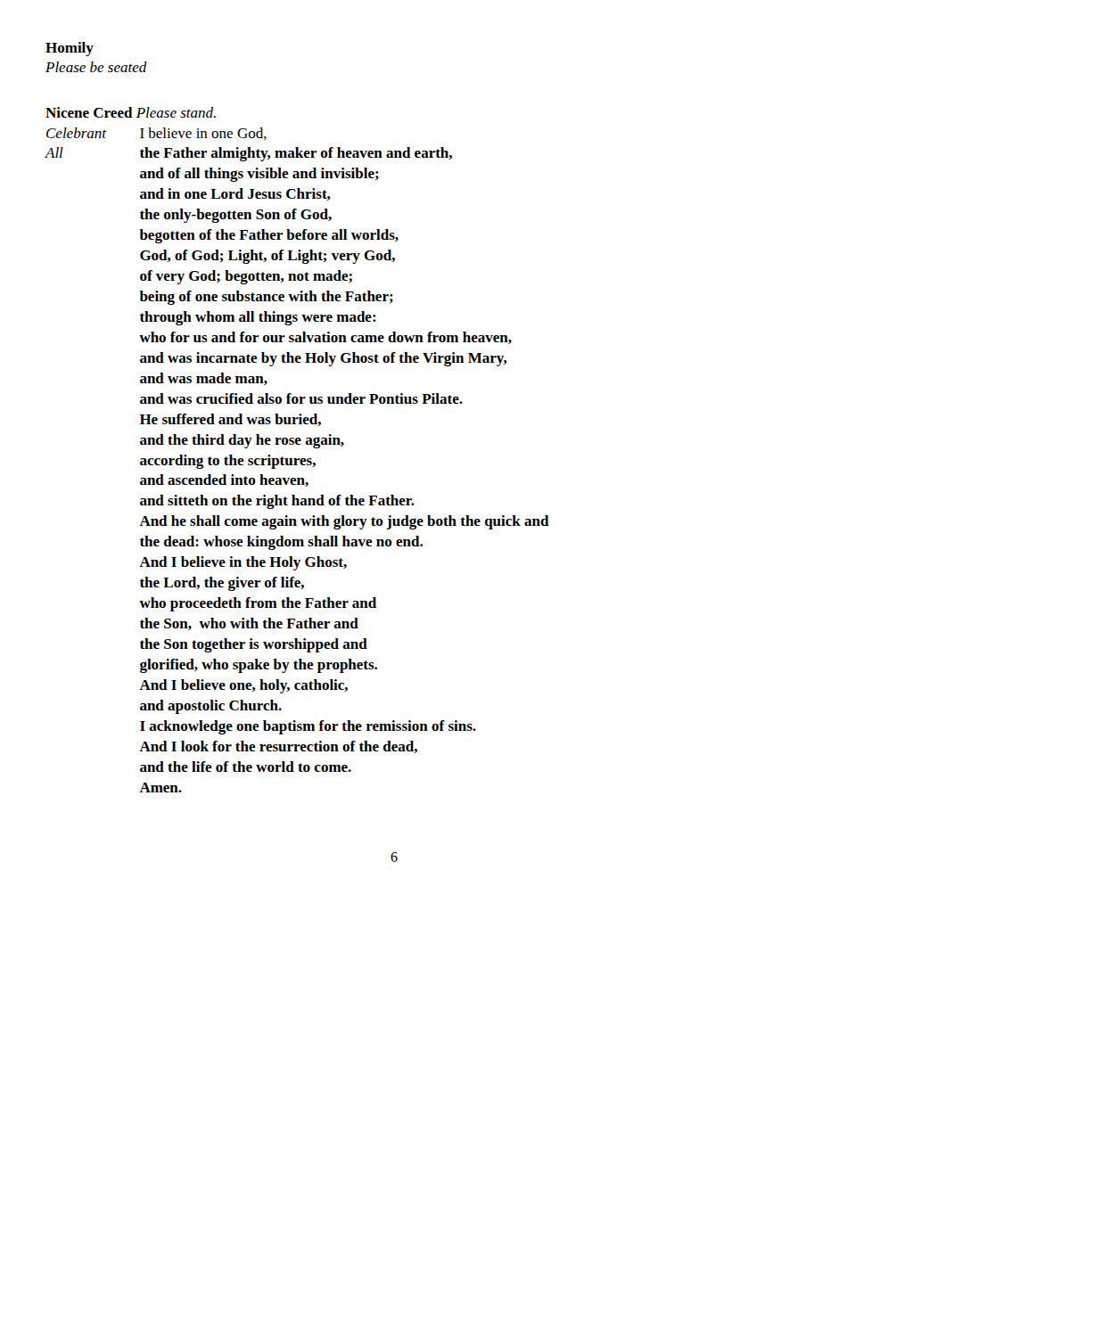Homily
Please be seated
Nicene Creed Please stand.
Celebrant I believe in one God,
All the Father almighty, maker of heaven and earth,
and of all things visible and invisible;
and in one Lord Jesus Christ,
the only-begotten Son of God,
begotten of the Father before all worlds,
God, of God; Light, of Light; very God,
of very God; begotten, not made;
being of one substance with the Father;
through whom all things were made:
who for us and for our salvation came down from heaven,
and was incarnate by the Holy Ghost of the Virgin Mary,
and was made man,
and was crucified also for us under Pontius Pilate.
He suffered and was buried,
and the third day he rose again,
according to the scriptures,
and ascended into heaven,
and sitteth on the right hand of the Father.
And he shall come again with glory to judge both the quick and
the dead: whose kingdom shall have no end.
And I believe in the Holy Ghost,
the Lord, the giver of life,
who proceedeth from the Father and
the Son, who with the Father and
the Son together is worshipped and
glorified, who spake by the prophets.
And I believe one, holy, catholic,
and apostolic Church.
I acknowledge one baptism for the remission of sins.
And I look for the resurrection of the dead,
and the life of the world to come.
Amen.
6